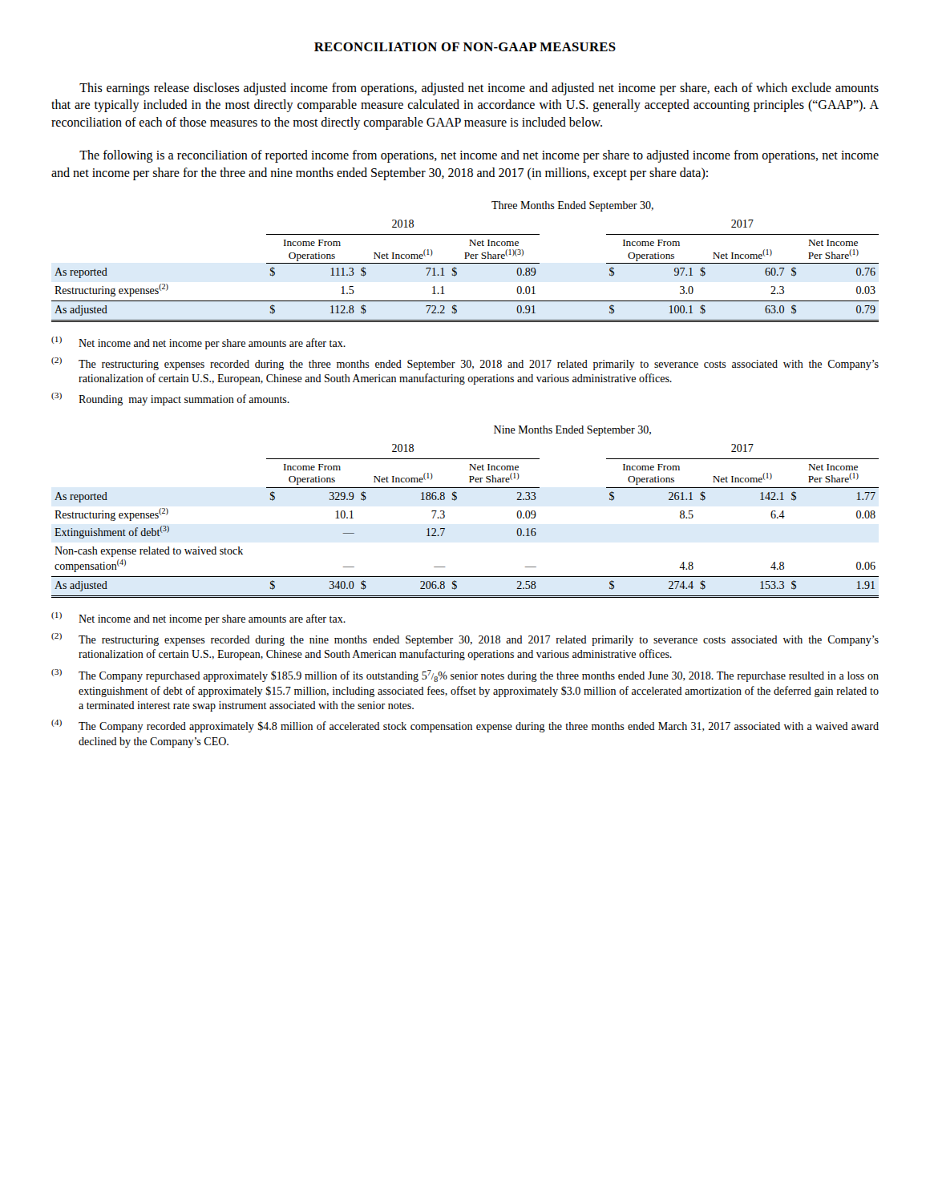RECONCILIATION OF NON-GAAP MEASURES
This earnings release discloses adjusted income from operations, adjusted net income and adjusted net income per share, each of which exclude amounts that are typically included in the most directly comparable measure calculated in accordance with U.S. generally accepted accounting principles (“GAAP”). A reconciliation of each of those measures to the most directly comparable GAAP measure is included below.
The following is a reconciliation of reported income from operations, net income and net income per share to adjusted income from operations, net income and net income per share for the three and nine months ended September 30, 2018 and 2017 (in millions, except per share data):
| | Three Months Ended September 30, |
| | 2018 | | 2017 |
| | Income From Operations | Net Income (1) | Net Income Per Share (1)(3) | | Income From Operations | Net Income (1) | Net Income Per Share (1) |
| As reported | $ | 111.3 | $ | 71.1 | $ | 0.89 | | $ | 97.1 | $ | 60.7 | $ | 0.76 |
| Restructuring expenses (2) | | 1.5 | | 1.1 | | 0.01 | | | 3.0 | | 2.3 | | 0.03 |
| As adjusted | $ | 112.8 | $ | 72.2 | $ | 0.91 | | $ | 100.1 | $ | 63.0 | $ | 0.79 |
Net income and net income per share amounts are after tax.
The restructuring expenses recorded during the three months ended September 30, 2018 and 2017 related primarily to severance costs associated with the Company’s rationalization of certain U.S., European, Chinese and South American manufacturing operations and various administrative offices.
Rounding may impact summation of amounts.
| | Nine Months Ended September 30, |
| | 2018 | | 2017 |
| | Income From Operations | Net Income (1) | Net Income Per Share (1) | | Income From Operations | Net Income (1) | Net Income Per Share (1) |
| As reported | $ | 329.9 | $ | 186.8 | $ | 2.33 | | $ | 261.1 | $ | 142.1 | $ | 1.77 |
| Restructuring expenses (2) | | 10.1 | | 7.3 | | 0.09 | | | 8.5 | | 6.4 | | 0.08 |
| Extinguishment of debt (3) | | — | | 12.7 | | 0.16 | | | | | | | |
| Non-cash expense related to waived stock compensation (4) | | — | | — | | — | | | 4.8 | | 4.8 | | 0.06 |
| As adjusted | $ | 340.0 | $ | 206.8 | $ | 2.58 | | $ | 274.4 | $ | 153.3 | $ | 1.91 |
Net income and net income per share amounts are after tax.
The restructuring expenses recorded during the nine months ended September 30, 2018 and 2017 related primarily to severance costs associated with the Company’s rationalization of certain U.S., European, Chinese and South American manufacturing operations and various administrative offices.
The Company repurchased approximately $185.9 million of its outstanding 57/8% senior notes during the three months ended June 30, 2018. The repurchase resulted in a loss on extinguishment of debt of approximately $15.7 million, including associated fees, offset by approximately $3.0 million of accelerated amortization of the deferred gain related to a terminated interest rate swap instrument associated with the senior notes.
The Company recorded approximately $4.8 million of accelerated stock compensation expense during the three months ended March 31, 2017 associated with a waived award declined by the Company’s CEO.